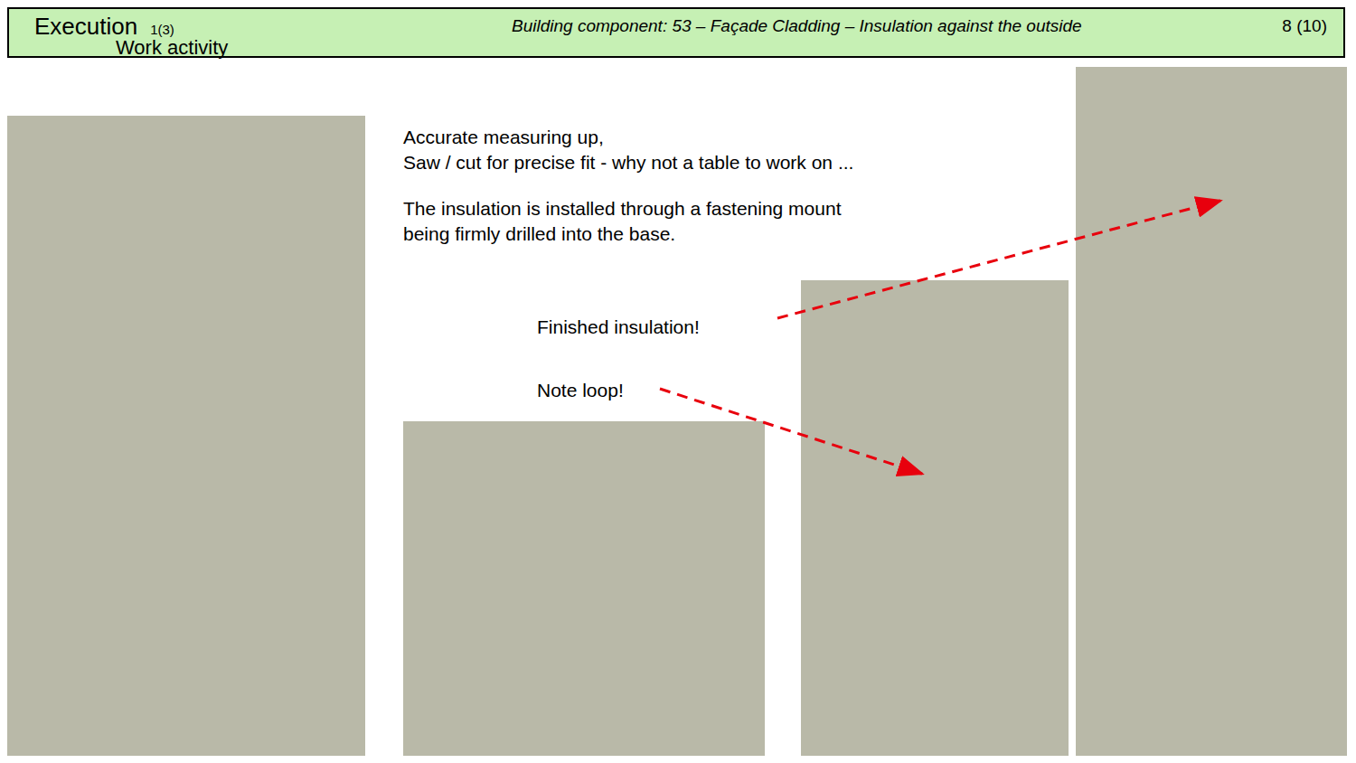Execution1(3)
Work activity
Building component: 53 – Façade Cladding – Insulation against the outside
8 (10)
Accurate measuring up,
Saw / cut for precise fit - why not a table to work on ...
The insulation is installed through a fastening mount
being firmly drilled into the base.
Finished insulation!
Note loop!